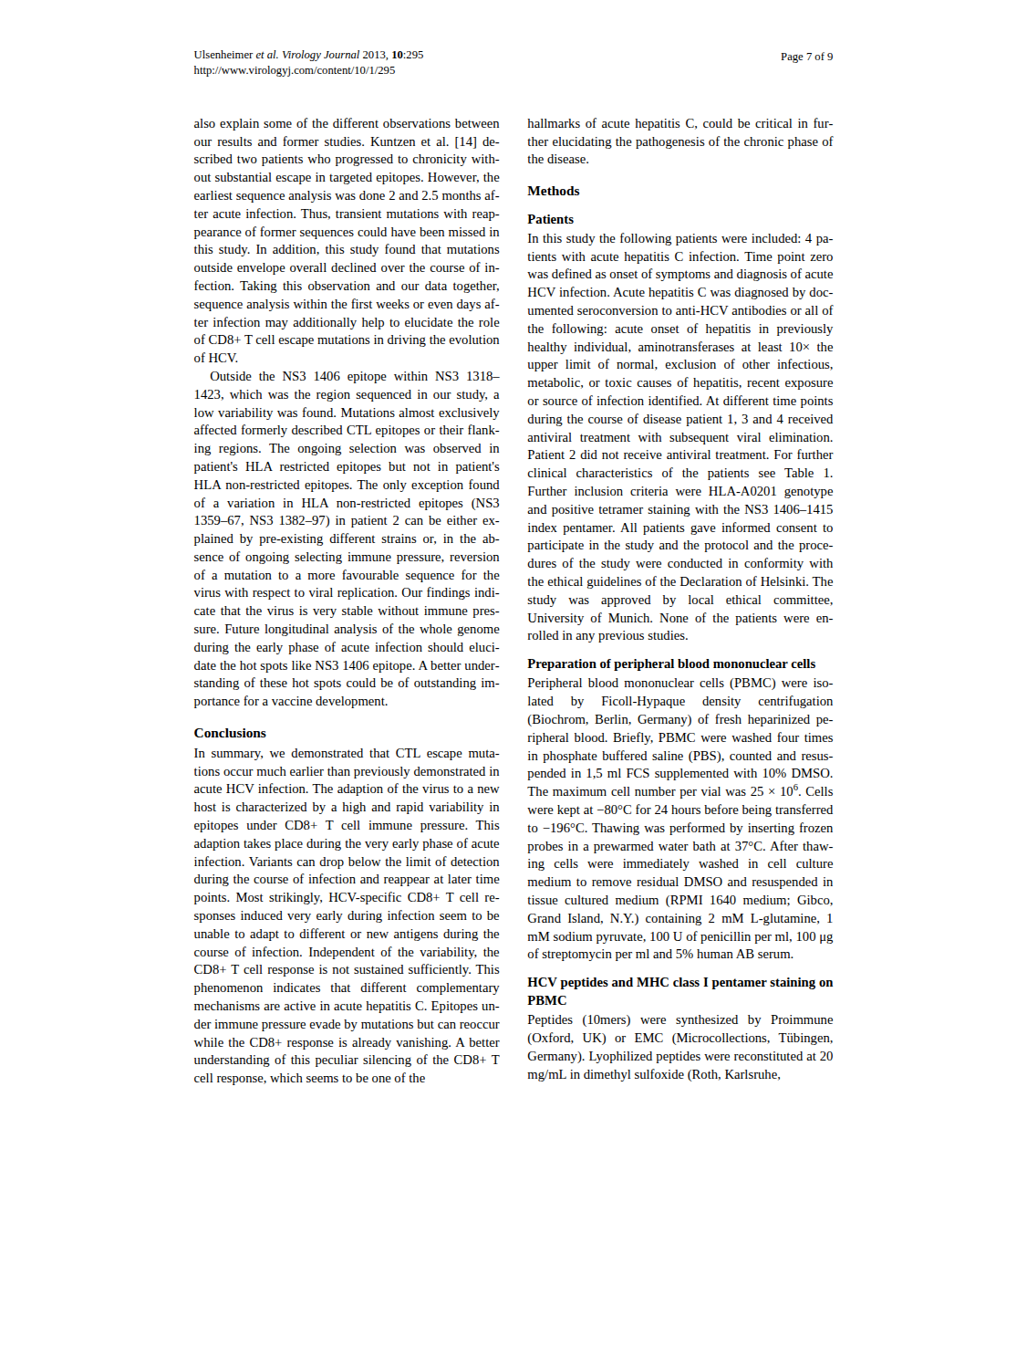Ulsenheimer et al. Virology Journal 2013, 10:295
http://www.virologyj.com/content/10/1/295
Page 7 of 9
also explain some of the different observations between our results and former studies. Kuntzen et al. [14] described two patients who progressed to chronicity without substantial escape in targeted epitopes. However, the earliest sequence analysis was done 2 and 2.5 months after acute infection. Thus, transient mutations with reappearance of former sequences could have been missed in this study. In addition, this study found that mutations outside envelope overall declined over the course of infection. Taking this observation and our data together, sequence analysis within the first weeks or even days after infection may additionally help to elucidate the role of CD8+ T cell escape mutations in driving the evolution of HCV.
Outside the NS3 1406 epitope within NS3 1318–1423, which was the region sequenced in our study, a low variability was found. Mutations almost exclusively affected formerly described CTL epitopes or their flanking regions. The ongoing selection was observed in patient's HLA restricted epitopes but not in patient's HLA non-restricted epitopes. The only exception found of a variation in HLA non-restricted epitopes (NS3 1359–67, NS3 1382–97) in patient 2 can be either explained by pre-existing different strains or, in the absence of ongoing selecting immune pressure, reversion of a mutation to a more favourable sequence for the virus with respect to viral replication. Our findings indicate that the virus is very stable without immune pressure. Future longitudinal analysis of the whole genome during the early phase of acute infection should elucidate the hot spots like NS3 1406 epitope. A better understanding of these hot spots could be of outstanding importance for a vaccine development.
Conclusions
In summary, we demonstrated that CTL escape mutations occur much earlier than previously demonstrated in acute HCV infection. The adaption of the virus to a new host is characterized by a high and rapid variability in epitopes under CD8+ T cell immune pressure. This adaption takes place during the very early phase of acute infection. Variants can drop below the limit of detection during the course of infection and reappear at later time points. Most strikingly, HCV-specific CD8+ T cell responses induced very early during infection seem to be unable to adapt to different or new antigens during the course of infection. Independent of the variability, the CD8+ T cell response is not sustained sufficiently. This phenomenon indicates that different complementary mechanisms are active in acute hepatitis C. Epitopes under immune pressure evade by mutations but can reoccur while the CD8+ response is already vanishing. A better understanding of this peculiar silencing of the CD8+ T cell response, which seems to be one of the
hallmarks of acute hepatitis C, could be critical in further elucidating the pathogenesis of the chronic phase of the disease.
Methods
Patients
In this study the following patients were included: 4 patients with acute hepatitis C infection. Time point zero was defined as onset of symptoms and diagnosis of acute HCV infection. Acute hepatitis C was diagnosed by documented seroconversion to anti-HCV antibodies or all of the following: acute onset of hepatitis in previously healthy individual, aminotransferases at least 10× the upper limit of normal, exclusion of other infectious, metabolic, or toxic causes of hepatitis, recent exposure or source of infection identified. At different time points during the course of disease patient 1, 3 and 4 received antiviral treatment with subsequent viral elimination. Patient 2 did not receive antiviral treatment. For further clinical characteristics of the patients see Table 1. Further inclusion criteria were HLA-A0201 genotype and positive tetramer staining with the NS3 1406–1415 index pentamer. All patients gave informed consent to participate in the study and the protocol and the procedures of the study were conducted in conformity with the ethical guidelines of the Declaration of Helsinki. The study was approved by local ethical committee, University of Munich. None of the patients were enrolled in any previous studies.
Preparation of peripheral blood mononuclear cells
Peripheral blood mononuclear cells (PBMC) were isolated by Ficoll-Hypaque density centrifugation (Biochrom, Berlin, Germany) of fresh heparinized peripheral blood. Briefly, PBMC were washed four times in phosphate buffered saline (PBS), counted and resuspended in 1,5 ml FCS supplemented with 10% DMSO. The maximum cell number per vial was 25 × 106. Cells were kept at −80°C for 24 hours before being transferred to −196°C. Thawing was performed by inserting frozen probes in a prewarmed water bath at 37°C. After thawing cells were immediately washed in cell culture medium to remove residual DMSO and resuspended in tissue cultured medium (RPMI 1640 medium; Gibco, Grand Island, N.Y.) containing 2 mM L-glutamine, 1 mM sodium pyruvate, 100 U of penicillin per ml, 100 μg of streptomycin per ml and 5% human AB serum.
HCV peptides and MHC class I pentamer staining on PBMC
Peptides (10mers) were synthesized by Proimmune (Oxford, UK) or EMC (Microcollections, Tübingen, Germany). Lyophilized peptides were reconstituted at 20 mg/mL in dimethyl sulfoxide (Roth, Karlsruhe,